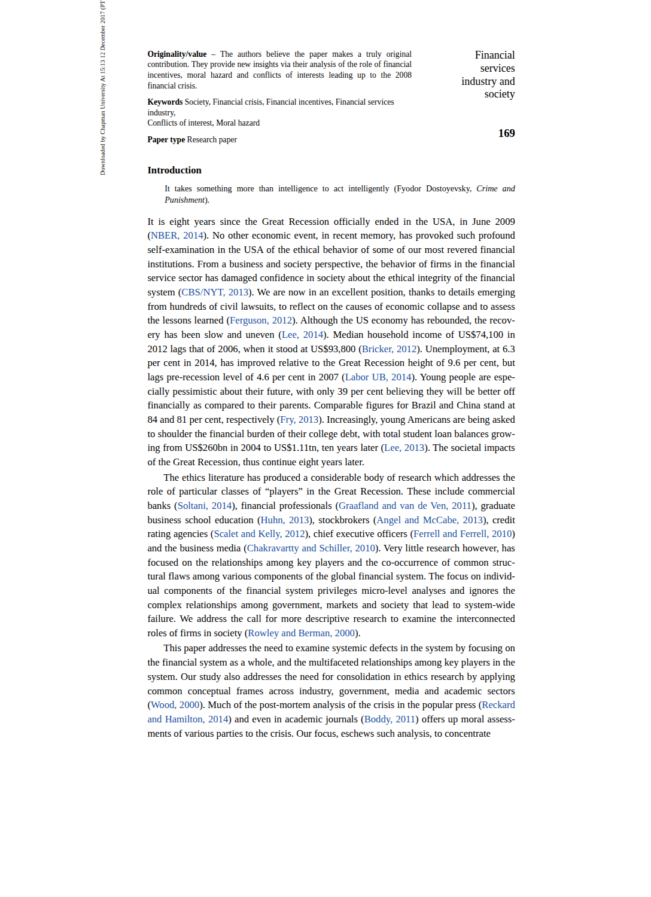Downloaded by Chapman University At 15:13 12 December 2017 (PT)
Financial
services
industry and
society
Originality/value – The authors believe the paper makes a truly original contribution. They provide new insights via their analysis of the role of financial incentives, moral hazard and conflicts of interests leading up to the 2008 financial crisis.
169
Keywords Society, Financial crisis, Financial incentives, Financial services industry,
Conflicts of interest, Moral hazard
Paper type Research paper
Introduction
It takes something more than intelligence to act intelligently (Fyodor Dostoyevsky, Crime and Punishment).
It is eight years since the Great Recession officially ended in the USA, in June 2009 (NBER, 2014). No other economic event, in recent memory, has provoked such profound self-examination in the USA of the ethical behavior of some of our most revered financial institutions. From a business and society perspective, the behavior of firms in the financial service sector has damaged confidence in society about the ethical integrity of the financial system (CBS/NYT, 2013). We are now in an excellent position, thanks to details emerging from hundreds of civil lawsuits, to reflect on the causes of economic collapse and to assess the lessons learned (Ferguson, 2012). Although the US economy has rebounded, the recovery has been slow and uneven (Lee, 2014). Median household income of US$74,100 in 2012 lags that of 2006, when it stood at US$93,800 (Bricker, 2012). Unemployment, at 6.3 per cent in 2014, has improved relative to the Great Recession height of 9.6 per cent, but lags pre-recession level of 4.6 per cent in 2007 (Labor UB, 2014). Young people are especially pessimistic about their future, with only 39 per cent believing they will be better off financially as compared to their parents. Comparable figures for Brazil and China stand at 84 and 81 per cent, respectively (Fry, 2013). Increasingly, young Americans are being asked to shoulder the financial burden of their college debt, with total student loan balances growing from US$260bn in 2004 to US$1.11tn, ten years later (Lee, 2013). The societal impacts of the Great Recession, thus continue eight years later.
The ethics literature has produced a considerable body of research which addresses the role of particular classes of “players” in the Great Recession. These include commercial banks (Soltani, 2014), financial professionals (Graafland and van de Ven, 2011), graduate business school education (Huhn, 2013), stockbrokers (Angel and McCabe, 2013), credit rating agencies (Scalet and Kelly, 2012), chief executive officers (Ferrell and Ferrell, 2010) and the business media (Chakravartty and Schiller, 2010). Very little research however, has focused on the relationships among key players and the co-occurrence of common structural flaws among various components of the global financial system. The focus on individual components of the financial system privileges micro-level analyses and ignores the complex relationships among government, markets and society that lead to system-wide failure. We address the call for more descriptive research to examine the interconnected roles of firms in society (Rowley and Berman, 2000).
This paper addresses the need to examine systemic defects in the system by focusing on the financial system as a whole, and the multifaceted relationships among key players in the system. Our study also addresses the need for consolidation in ethics research by applying common conceptual frames across industry, government, media and academic sectors (Wood, 2000). Much of the post-mortem analysis of the crisis in the popular press (Reckard and Hamilton, 2014) and even in academic journals (Boddy, 2011) offers up moral assessments of various parties to the crisis. Our focus, eschews such analysis, to concentrate